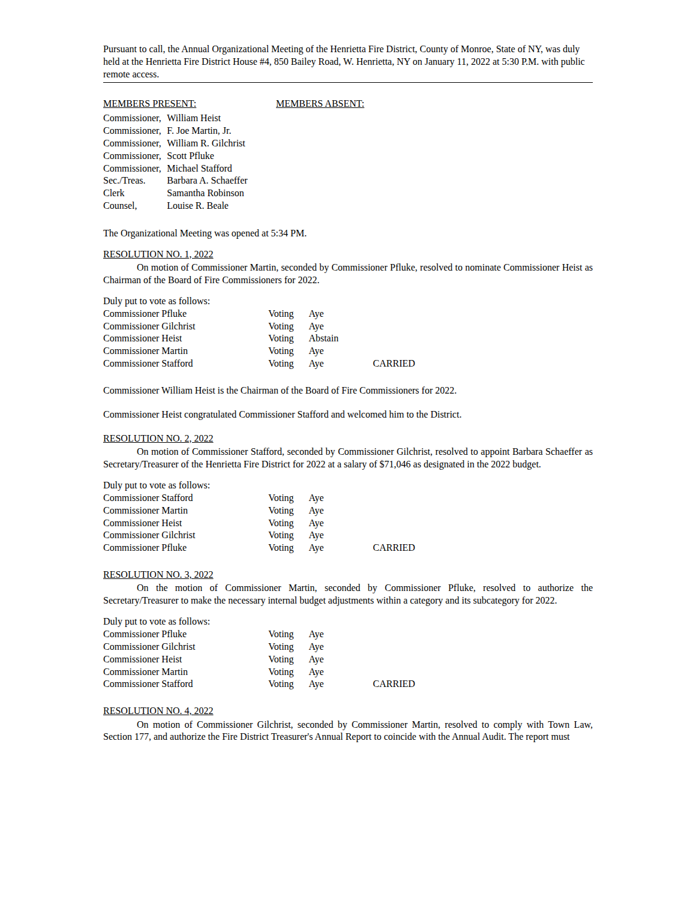Pursuant to call, the Annual Organizational Meeting of the Henrietta Fire District, County of Monroe, State of NY, was duly held at the Henrietta Fire District House #4, 850 Bailey Road, W. Henrietta, NY on January 11, 2022 at 5:30 P.M. with public remote access.
MEMBERS PRESENT:
MEMBERS ABSENT:
| Commissioner, | William Heist |
| Commissioner, | F. Joe Martin, Jr. |
| Commissioner, | William R. Gilchrist |
| Commissioner, | Scott Pfluke |
| Commissioner, | Michael Stafford |
| Sec./Treas. | Barbara A. Schaeffer |
| Clerk | Samantha Robinson |
| Counsel, | Louise R. Beale |
The Organizational Meeting was opened at 5:34 PM.
RESOLUTION NO. 1, 2022
On motion of Commissioner Martin, seconded by Commissioner Pfluke, resolved to nominate Commissioner Heist as Chairman of the Board of Fire Commissioners for 2022.
Duly put to vote as follows:
| Commissioner Pfluke | Voting | Aye | |
| Commissioner Gilchrist | Voting | Aye | |
| Commissioner Heist | Voting | Abstain | |
| Commissioner Martin | Voting | Aye | |
| Commissioner Stafford | Voting | Aye | CARRIED |
Commissioner William Heist is the Chairman of the Board of Fire Commissioners for 2022.
Commissioner Heist congratulated Commissioner Stafford and welcomed him to the District.
RESOLUTION NO. 2, 2022
On motion of Commissioner Stafford, seconded by Commissioner Gilchrist, resolved to appoint Barbara Schaeffer as Secretary/Treasurer of the Henrietta Fire District for 2022 at a salary of $71,046 as designated in the 2022 budget.
Duly put to vote as follows:
| Commissioner Stafford | Voting | Aye | |
| Commissioner Martin | Voting | Aye | |
| Commissioner Heist | Voting | Aye | |
| Commissioner Gilchrist | Voting | Aye | |
| Commissioner Pfluke | Voting | Aye | CARRIED |
RESOLUTION NO. 3, 2022
On the motion of Commissioner Martin, seconded by Commissioner Pfluke, resolved to authorize the Secretary/Treasurer to make the necessary internal budget adjustments within a category and its subcategory for 2022.
Duly put to vote as follows:
| Commissioner Pfluke | Voting | Aye | |
| Commissioner Gilchrist | Voting | Aye | |
| Commissioner Heist | Voting | Aye | |
| Commissioner Martin | Voting | Aye | |
| Commissioner Stafford | Voting | Aye | CARRIED |
RESOLUTION NO. 4, 2022
On motion of Commissioner Gilchrist, seconded by Commissioner Martin, resolved to comply with Town Law, Section 177, and authorize the Fire District Treasurer's Annual Report to coincide with the Annual Audit. The report must